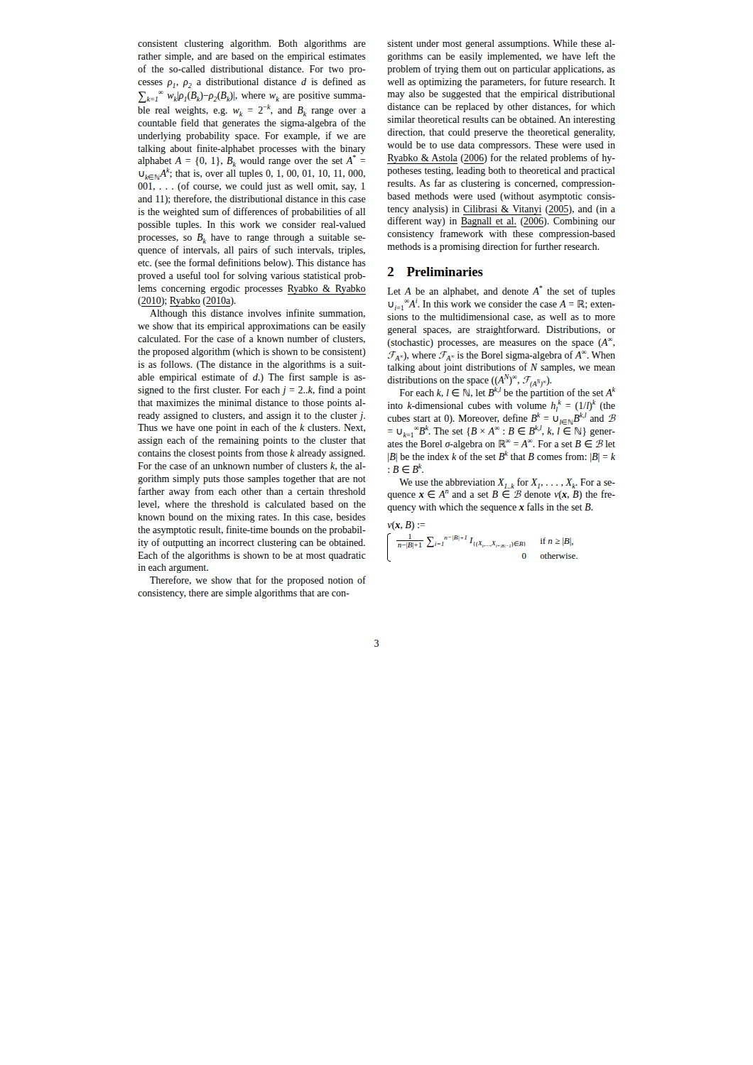consistent clustering algorithm. Both algorithms are rather simple, and are based on the empirical estimates of the so-called distributional distance. For two processes ρ1, ρ2 a distributional distance d is defined as ∑k=1∞ wk|ρ1(Bk)−ρ2(Bk)|, where wk are positive summable real weights, e.g. wk = 2−k, and Bk range over a countable field that generates the sigma-algebra of the underlying probability space. For example, if we are talking about finite-alphabet processes with the binary alphabet A = {0, 1}, Bk would range over the set A* = ∪k∈ℕAk; that is, over all tuples 0, 1, 00, 01, 10, 11, 000, 001, . . . (of course, we could just as well omit, say, 1 and 11); therefore, the distributional distance in this case is the weighted sum of differences of probabilities of all possible tuples. In this work we consider real-valued processes, so Bk have to range through a suitable sequence of intervals, all pairs of such intervals, triples, etc. (see the formal definitions below). This distance has proved a useful tool for solving various statistical problems concerning ergodic processes Ryabko & Ryabko (2010); Ryabko (2010a).
Although this distance involves infinite summation, we show that its empirical approximations can be easily calculated. For the case of a known number of clusters, the proposed algorithm (which is shown to be consistent) is as follows. (The distance in the algorithms is a suitable empirical estimate of d.) The first sample is assigned to the first cluster. For each j = 2..k, find a point that maximizes the minimal distance to those points already assigned to clusters, and assign it to the cluster j. Thus we have one point in each of the k clusters. Next, assign each of the remaining points to the cluster that contains the closest points from those k already assigned. For the case of an unknown number of clusters k, the algorithm simply puts those samples together that are not farther away from each other than a certain threshold level, where the threshold is calculated based on the known bound on the mixing rates. In this case, besides the asymptotic result, finite-time bounds on the probability of outputting an incorrect clustering can be obtained. Each of the algorithms is shown to be at most quadratic in each argument.
Therefore, we show that for the proposed notion of consistency, there are simple algorithms that are con-
sistent under most general assumptions. While these algorithms can be easily implemented, we have left the problem of trying them out on particular applications, as well as optimizing the parameters, for future research. It may also be suggested that the empirical distributional distance can be replaced by other distances, for which similar theoretical results can be obtained. An interesting direction, that could preserve the theoretical generality, would be to use data compressors. These were used in Ryabko & Astola (2006) for the related problems of hypotheses testing, leading both to theoretical and practical results. As far as clustering is concerned, compression-based methods were used (without asymptotic consistency analysis) in Cilibrasi & Vitanyi (2005), and (in a different way) in Bagnall et al. (2006). Combining our consistency framework with these compression-based methods is a promising direction for further research.
2 Preliminaries
Let A be an alphabet, and denote A* the set of tuples ∪i=1∞Ai. In this work we consider the case A = ℝ; extensions to the multidimensional case, as well as to more general spaces, are straightforward. Distributions, or (stochastic) processes, are measures on the space (A∞, ℱA∞), where ℱA∞ is the Borel sigma-algebra of A∞. When talking about joint distributions of N samples, we mean distributions on the space ((AN)∞, ℱ(AN)∞).
For each k, l ∈ ℕ, let Bk,l be the partition of the set Ak into k-dimensional cubes with volume hlk = (1/l)k (the cubes start at 0). Moreover, define Bk = ∪l∈ℕBk,l and ℬ = ∪k=1∞Bk. The set {B × A∞ : B ∈ Bk,l, k, l ∈ ℕ} generates the Borel σ-algebra on ℝ∞ = A∞. For a set B ∈ ℬ let |B| be the index k of the set Bk that B comes from: |B| = k : B ∈ Bk.
We use the abbreviation X1..k for X1, . . . , Xk. For a sequence x ∈ An and a set B ∈ ℬ denote ν(x, B) the frequency with which the sequence x falls in the set B.
ν(x, B) :=
| 1 n −/ B /+1 ∑ i=1 n−/B/+1 I {( X i ,..., X i+/B/−1 )∈ B } | if n ≥ / B /, |
| 0 | otherwise. |
3